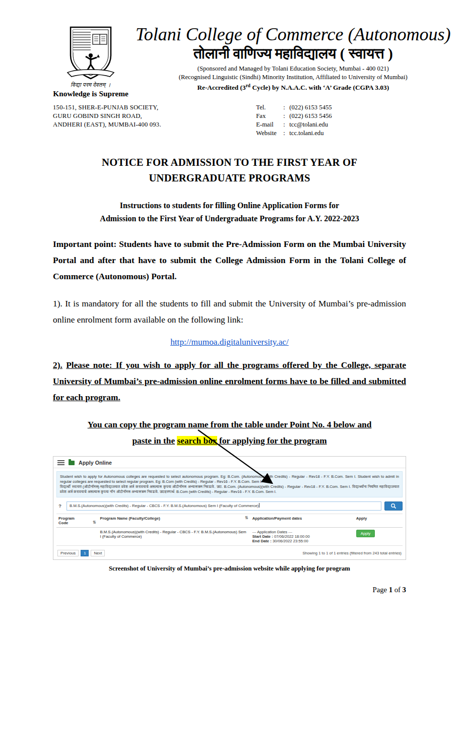विद्या परम देवतम् ।
Knowledge is Supreme
Tolani College of Commerce (Autonomous)
तोलानी वाणिज्य महाविद्यालय ( स्वायत्त )
(Sponsored and Managed by Tolani Education Society, Mumbai - 400 021)
(Recognised Linguistic (Sindhi) Minority Institution, Affiliated to University of Mumbai)
Re-Accredited (3rd Cycle) by N.A.A.C. with ‘A’ Grade (CGPA 3.03)
150-151, SHER-E-PUNJAB SOCIETY,
GURU GOBIND SINGH ROAD,
ANDHERI (EAST), MUMBAI-400 093.
| Tel. | : | (022) 6153 5455 |
| Fax | : | (022) 6153 5456 |
| E-mail | : | tcc@tolani.edu |
| Website | : | tcc.tolani.edu |
NOTICE FOR ADMISSION TO THE FIRST YEAR OF
UNDERGRADUATE PROGRAMS
Instructions to students for filling Online Application Forms for
Admission to the First Year of Undergraduate Programs for A.Y. 2022-2023
Important point: Students have to submit the Pre-Admission Form on the Mumbai University Portal and after that have to submit the College Admission Form in the Tolani College of Commerce (Autonomous) Portal.
1). It is mandatory for all the students to fill and submit the University of Mumbai’s pre-admission online enrolment form available on the following link:
http://mumoa.digitaluniversity.ac/
2). Please note: If you wish to apply for all the programs offered by the College, separate University of Mumbai’s pre-admission online enrolment forms have to be filled and submitted for each program.
You can copy the program name from the table under Point No. 4 below and paste in the search box for applying for the program
Apply Online
Student wish to apply for Autonomous colleges are requested to select autonomous program. Eg: B.Com. (Autonomous)(with Credits) - Regular - Rev18 - F.Y. B.Com. Sem I. Student wish to admit in regular colleges are requested to select regular program. Eg: B.Com (with Credits) - Regular - Rev16 - F.Y. B.Com. Sem I.
विद्यार्थी स्वायत्त (ऑटोनॉमस) महाविद्यालयात प्रवेश अर्ज करावयाचे असल्यास कृपया ऑटोनॉमस अभ्यासक्रम निवडावे. उदा. B.Com. (Autonomous)(with Credits) - Regular - Rev18 - F.Y. B.Com. Sem I. विद्यार्थ्यांना नियमित महाविद्यालयात प्रवेश अर्ज करावयाचे असल्यास कृपया नॉन ऑटोनॉमस अभ्यासक्रम निवडावे. उदाहरणार्थ: B.Com (with Credits) - Regular - Rev16 - F.Y. B.Com. Sem I.
?
B.M.S.(Autonomous)(with Credits) - Regular - CBCS - F.Y. B.M.S.(Autonomous) Sem I (Faculty of Commerce)
| Program Code ⇅ | Program Name (Faculty/College) ⇅ | Application/Payment dates | Apply |
| --- | --- | --- | --- |
| | B.M.S.(Autonomous)(with Credits) - Regular - CBCS - F.Y. B.M.S.(Autonomous) Sem I (Faculty of Commerce) | --- Application Dates --- Start Date : 07/06/2022 18:00:00 End Date : 30/06/2022 23:55:00 | Apply |
Previous 1 Next
Showing 1 to 1 of 1 entries (filtered from 243 total entries)
Screenshot of University of Mumbai’s pre-admission website while applying for program
Page 1 of 3